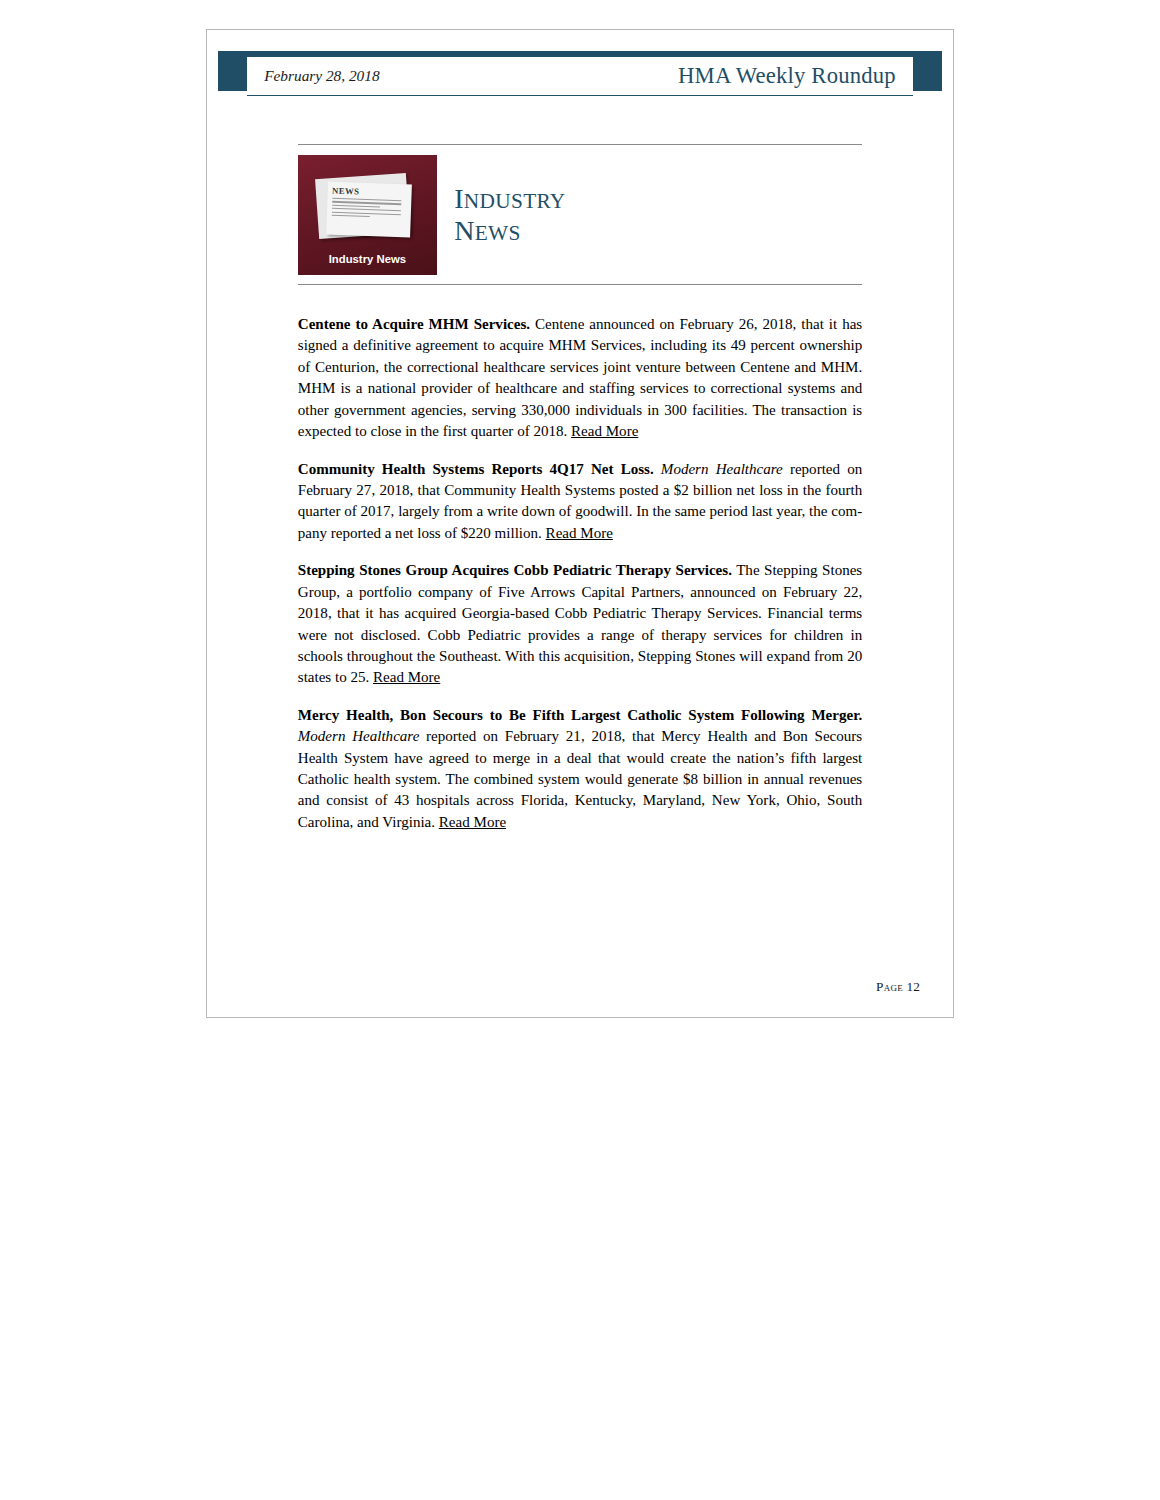February 28, 2018 HMA Weekly Roundup
NEWS
Industry News
INDUSTRY
NEWS
Centene to Acquire MHM Services. Centene announced on February 26, 2018, that it has signed a definitive agreement to acquire MHM Services, including its 49 percent ownership of Centurion, the correctional healthcare services joint venture between Centene and MHM. MHM is a national provider of healthcare and staffing services to correctional systems and other government agencies, serving 330,000 individuals in 300 facilities. The transaction is expected to close in the first quarter of 2018. Read More
Community Health Systems Reports 4Q17 Net Loss. Modern Healthcare reported on February 27, 2018, that Community Health Systems posted a $2 billion net loss in the fourth quarter of 2017, largely from a write down of goodwill. In the same period last year, the company reported a net loss of $220 million. Read More
Stepping Stones Group Acquires Cobb Pediatric Therapy Services. The Stepping Stones Group, a portfolio company of Five Arrows Capital Partners, announced on February 22, 2018, that it has acquired Georgia-based Cobb Pediatric Therapy Services. Financial terms were not disclosed. Cobb Pediatric provides a range of therapy services for children in schools throughout the Southeast. With this acquisition, Stepping Stones will expand from 20 states to 25. Read More
Mercy Health, Bon Secours to Be Fifth Largest Catholic System Following Merger. Modern Healthcare reported on February 21, 2018, that Mercy Health and Bon Secours Health System have agreed to merge in a deal that would create the nation’s fifth largest Catholic health system. The combined system would generate $8 billion in annual revenues and consist of 43 hospitals across Florida, Kentucky, Maryland, New York, Ohio, South Carolina, and Virginia. Read More
Page 12